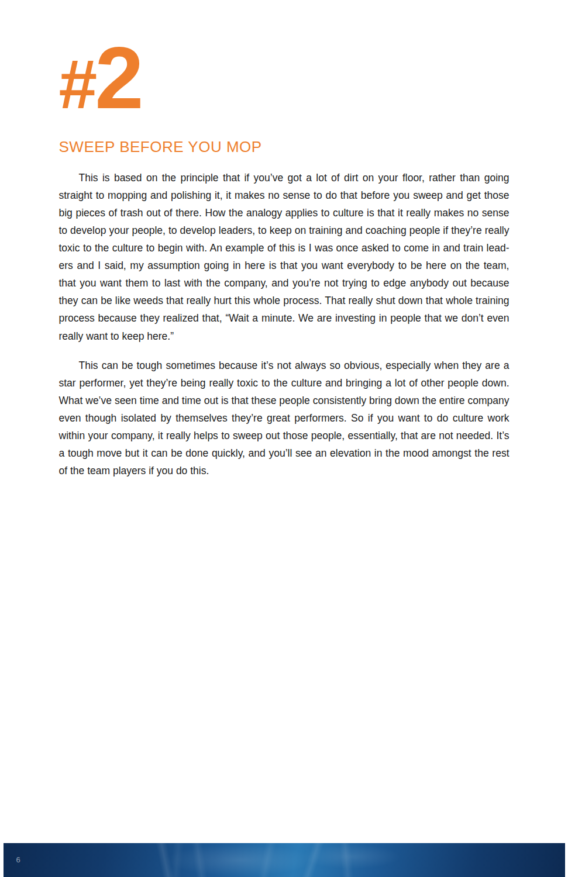#2
Sweep Before You Mop
This is based on the principle that if you’ve got a lot of dirt on your floor, rather than going straight to mopping and polishing it, it makes no sense to do that before you sweep and get those big pieces of trash out of there. How the analogy applies to culture is that it really makes no sense to develop your people, to develop leaders, to keep on training and coaching people if they’re really toxic to the culture to begin with. An example of this is I was once asked to come in and train leaders and I said, my assumption going in here is that you want everybody to be here on the team, that you want them to last with the company, and you’re not trying to edge anybody out because they can be like weeds that really hurt this whole process. That really shut down that whole training process because they realized that, “Wait a minute. We are investing in people that we don’t even really want to keep here.”
This can be tough sometimes because it’s not always so obvious, especially when they are a star performer, yet they’re being really toxic to the culture and bringing a lot of other people down. What we’ve seen time and time out is that these people consistently bring down the entire company even though isolated by themselves they’re great performers. So if you want to do culture work within your company, it really helps to sweep out those people, essentially, that are not needed. It’s a tough move but it can be done quickly, and you’ll see an elevation in the mood amongst the rest of the team players if you do this.
6